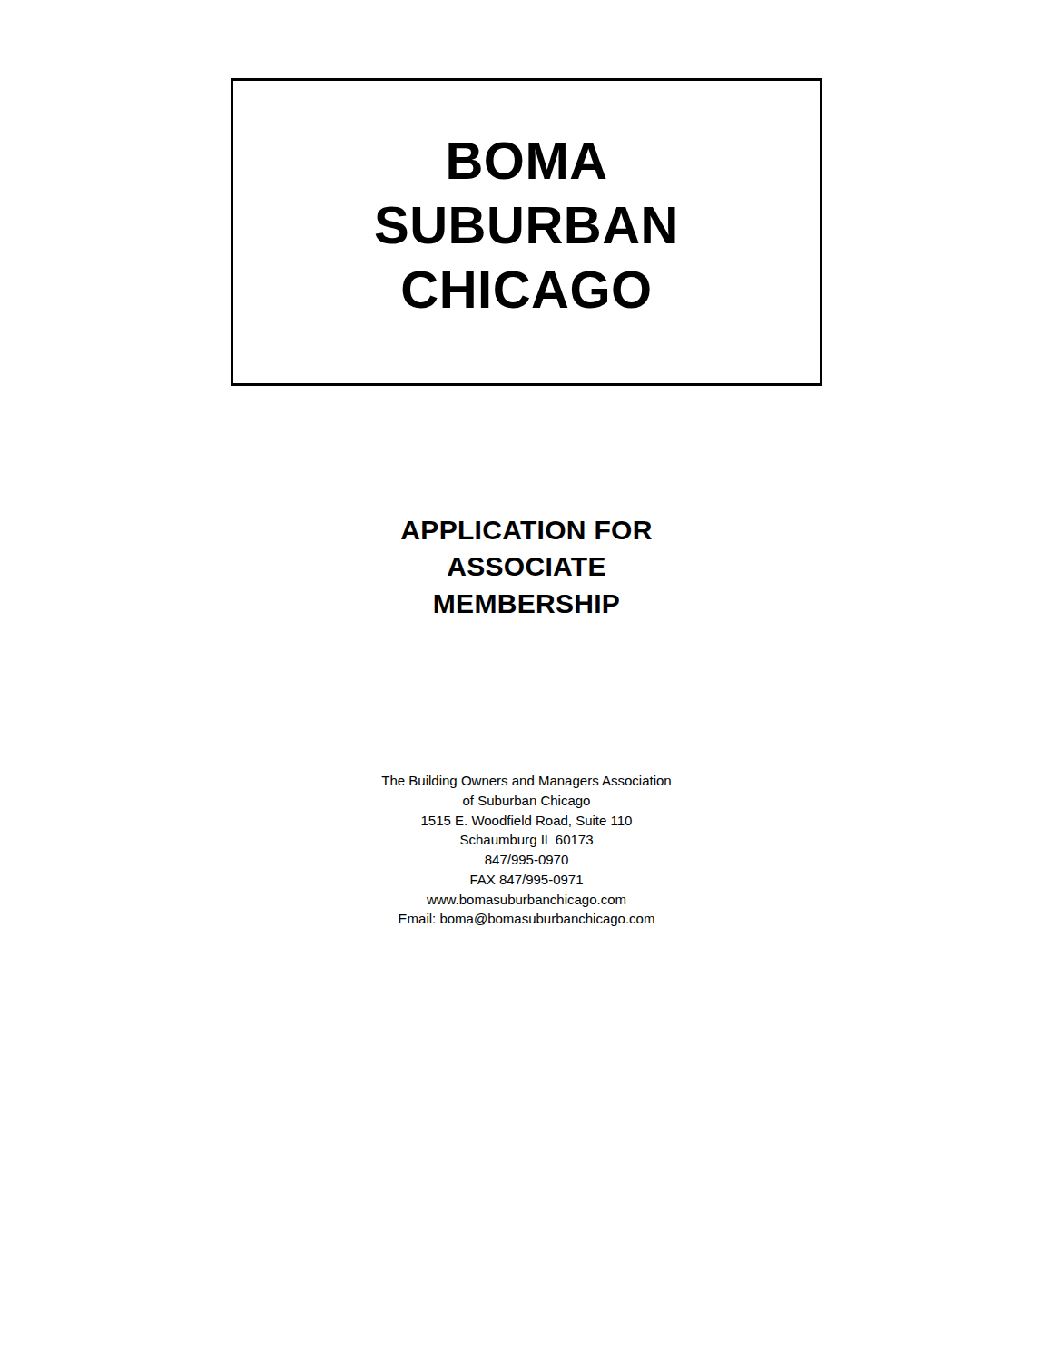BOMA
SUBURBAN
CHICAGO
APPLICATION FOR
ASSOCIATE
MEMBERSHIP
The Building Owners and Managers Association
of Suburban Chicago
1515 E. Woodfield Road, Suite 110
Schaumburg IL 60173
847/995-0970
FAX 847/995-0971
www.bomasuburbanchicago.com
Email: boma@bomasuburbanchicago.com